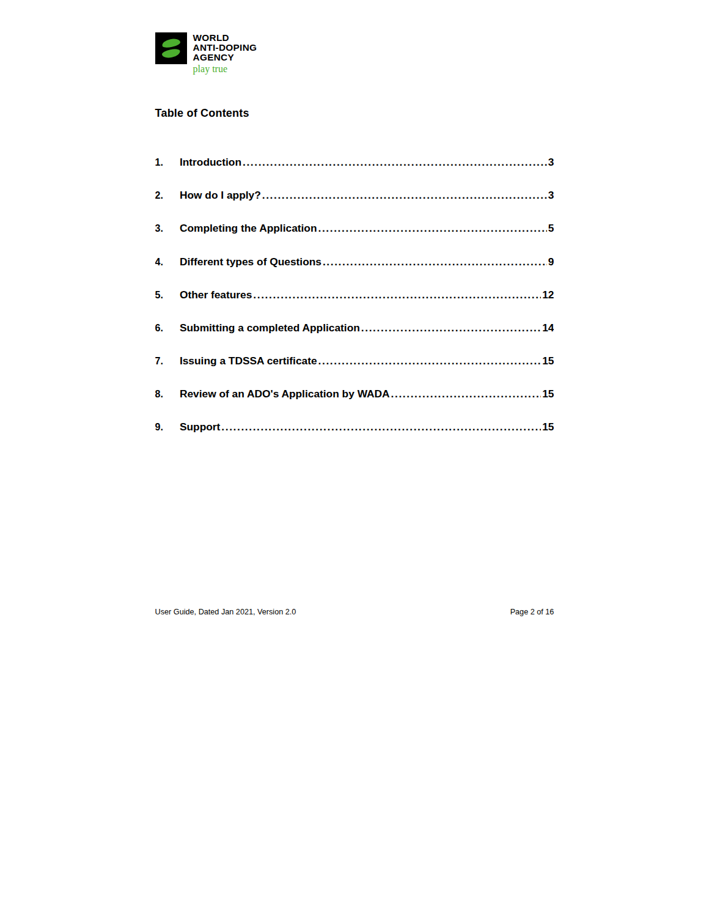WORLD ANTI-DOPING AGENCY play true
Table of Contents
1. Introduction ................................................................................................................. 3
2. How do I apply? ......................................................................................................... 3
3. Completing the Application ......................................................................................... 5
4. Different types of Questions ....................................................................................... 9
5. Other features ......................................................................................................... 12
6. Submitting a completed Application ......................................................................... 14
7. Issuing a TDSSA certificate ......................................................................................... 15
8. Review of an ADO's Application by WADA ................................................................... 15
9. Support ..................................................................................................................... 15
User Guide, Dated Jan 2021, Version 2.0 Page 2 of 16